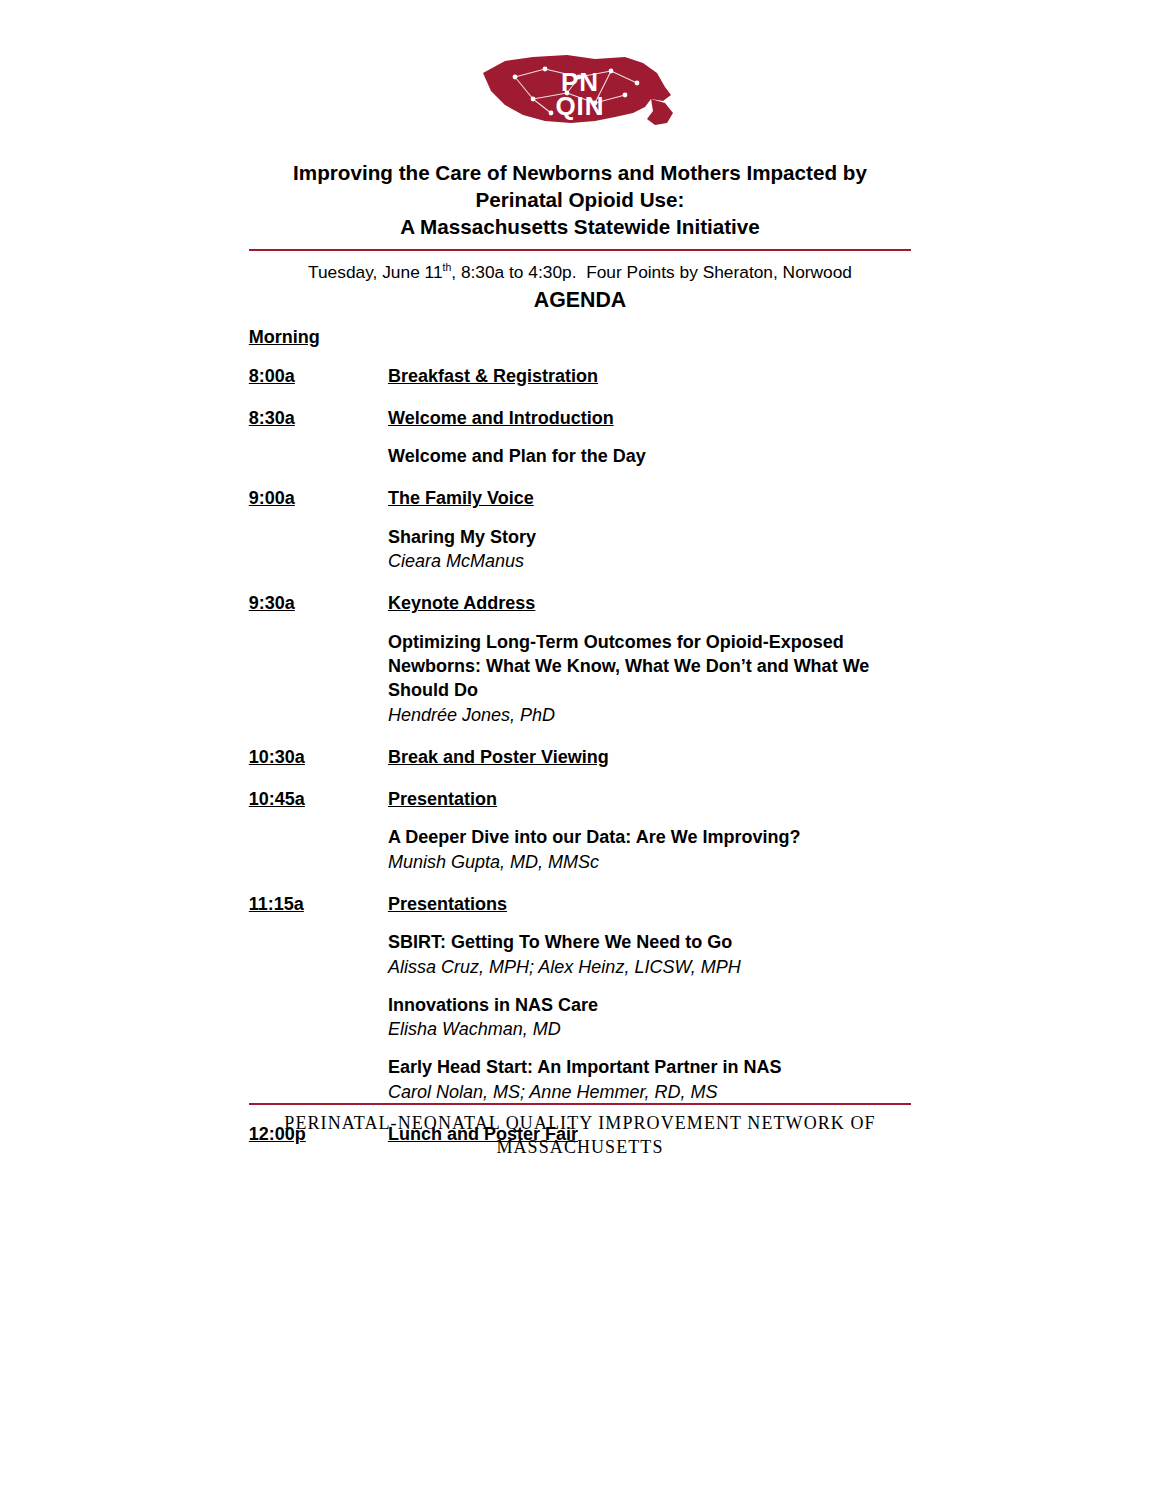PN QIN PERINATAL-NEONATAL QUALITY IMPROVEMENT NETWORK
Improving the Care of Newborns and Mothers Impacted by Perinatal Opioid Use: A Massachusetts Statewide Initiative
Tuesday, June 11th, 8:30a to 4:30p. Four Points by Sheraton, Norwood
AGENDA
Morning
| 8:00a | Breakfast & Registration |
| 8:30a | Welcome and Introduction Welcome and Plan for the Day |
| 9:00a | The Family Voice Sharing My Story Cieara McManus |
| 9:30a | Keynote Address Optimizing Long-Term Outcomes for Opioid-Exposed Newborns: What We Know, What We Don’t and What We Should Do Hendrée Jones, PhD |
| 10:30a | Break and Poster Viewing |
| 10:45a | Presentation A Deeper Dive into our Data: Are We Improving? Munish Gupta, MD, MMSc |
| 11:15a | Presentations SBIRT: Getting To Where We Need to Go Alissa Cruz, MPH; Alex Heinz, LICSW, MPH Innovations in NAS Care Elisha Wachman, MD Early Head Start: An Important Partner in NAS Carol Nolan, MS; Anne Hemmer, RD, MS |
| 12:00p | Lunch and Poster Fair |
PERINATAL-NEONATAL QUALITY IMPROVEMENT NETWORK OF MASSACHUSETTS